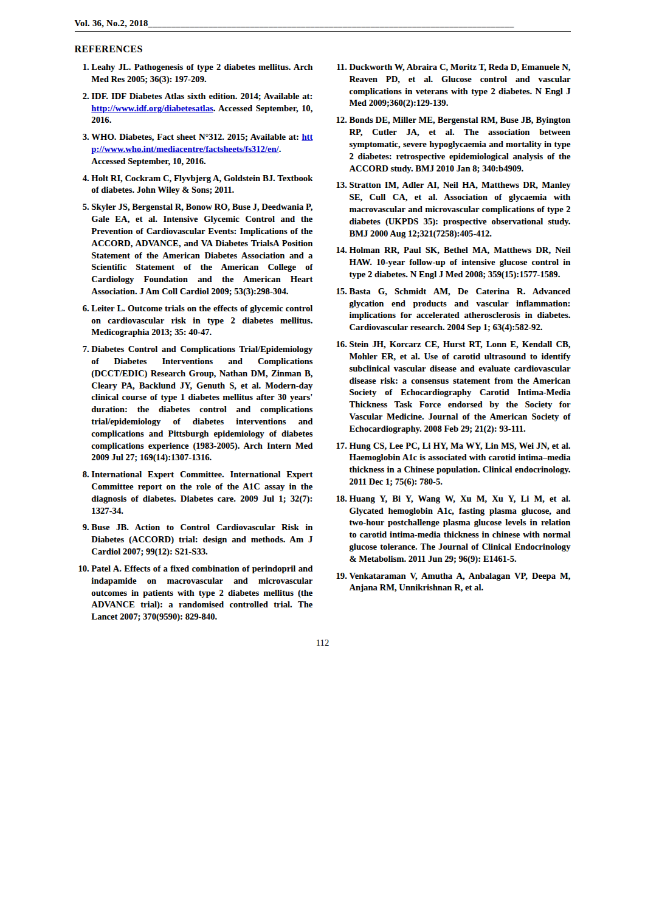Vol. 36, No.2, 2018_______________________________________________________________________________
REFERENCES
Leahy JL. Pathogenesis of type 2 diabetes mellitus. Arch Med Res 2005; 36(3): 197-209.
IDF. IDF Diabetes Atlas sixth edition. 2014; Available at: http://www.idf.org/diabetesatlas. Accessed September, 10, 2016.
WHO. Diabetes, Fact sheet N°312. 2015; Available at: http://www.who.int/mediacentre/factsheets/fs312/en/. Accessed September, 10, 2016.
Holt RI, Cockram C, Flyvbjerg A, Goldstein BJ. Textbook of diabetes. John Wiley & Sons; 2011.
Skyler JS, Bergenstal R, Bonow RO, Buse J, Deedwania P, Gale EA, et al. Intensive Glycemic Control and the Prevention of Cardiovascular Events: Implications of the ACCORD, ADVANCE, and VA Diabetes TrialsA Position Statement of the American Diabetes Association and a Scientific Statement of the American College of Cardiology Foundation and the American Heart Association. J Am Coll Cardiol 2009; 53(3):298-304.
Leiter L. Outcome trials on the effects of glycemic control on cardiovascular risk in type 2 diabetes mellitus. Medicographia 2013; 35: 40-47.
Diabetes Control and Complications Trial/Epidemiology of Diabetes Interventions and Complications (DCCT/EDIC) Research Group, Nathan DM, Zinman B, Cleary PA, Backlund JY, Genuth S, et al. Modern-day clinical course of type 1 diabetes mellitus after 30 years' duration: the diabetes control and complications trial/epidemiology of diabetes interventions and complications and Pittsburgh epidemiology of diabetes complications experience (1983-2005). Arch Intern Med 2009 Jul 27; 169(14):1307-1316.
International Expert Committee. International Expert Committee report on the role of the A1C assay in the diagnosis of diabetes. Diabetes care. 2009 Jul 1; 32(7): 1327-34.
Buse JB. Action to Control Cardiovascular Risk in Diabetes (ACCORD) trial: design and methods. Am J Cardiol 2007; 99(12): S21-S33.
Patel A. Effects of a fixed combination of perindopril and indapamide on macrovascular and microvascular outcomes in patients with type 2 diabetes mellitus (the ADVANCE trial): a randomised controlled trial. The Lancet 2007; 370(9590): 829-840.
Duckworth W, Abraira C, Moritz T, Reda D, Emanuele N, Reaven PD, et al. Glucose control and vascular complications in veterans with type 2 diabetes. N Engl J Med 2009;360(2):129-139.
Bonds DE, Miller ME, Bergenstal RM, Buse JB, Byington RP, Cutler JA, et al. The association between symptomatic, severe hypoglycaemia and mortality in type 2 diabetes: retrospective epidemiological analysis of the ACCORD study. BMJ 2010 Jan 8; 340:b4909.
Stratton IM, Adler AI, Neil HA, Matthews DR, Manley SE, Cull CA, et al. Association of glycaemia with macrovascular and microvascular complications of type 2 diabetes (UKPDS 35): prospective observational study. BMJ 2000 Aug 12;321(7258):405-412.
Holman RR, Paul SK, Bethel MA, Matthews DR, Neil HAW. 10-year follow-up of intensive glucose control in type 2 diabetes. N Engl J Med 2008; 359(15):1577-1589.
Basta G, Schmidt AM, De Caterina R. Advanced glycation end products and vascular inflammation: implications for accelerated atherosclerosis in diabetes. Cardiovascular research. 2004 Sep 1; 63(4):582-92.
Stein JH, Korcarz CE, Hurst RT, Lonn E, Kendall CB, Mohler ER, et al. Use of carotid ultrasound to identify subclinical vascular disease and evaluate cardiovascular disease risk: a consensus statement from the American Society of Echocardiography Carotid Intima-Media Thickness Task Force endorsed by the Society for Vascular Medicine. Journal of the American Society of Echocardiography. 2008 Feb 29; 21(2): 93-111.
Hung CS, Lee PC, Li HY, Ma WY, Lin MS, Wei JN, et al. Haemoglobin A1c is associated with carotid intima–media thickness in a Chinese population. Clinical endocrinology. 2011 Dec 1; 75(6): 780-5.
Huang Y, Bi Y, Wang W, Xu M, Xu Y, Li M, et al. Glycated hemoglobin A1c, fasting plasma glucose, and two-hour postchallenge plasma glucose levels in relation to carotid intima-media thickness in chinese with normal glucose tolerance. The Journal of Clinical Endocrinology & Metabolism. 2011 Jun 29; 96(9): E1461-5.
Venkataraman V, Amutha A, Anbalagan VP, Deepa M, Anjana RM, Unnikrishnan R, et al.
112